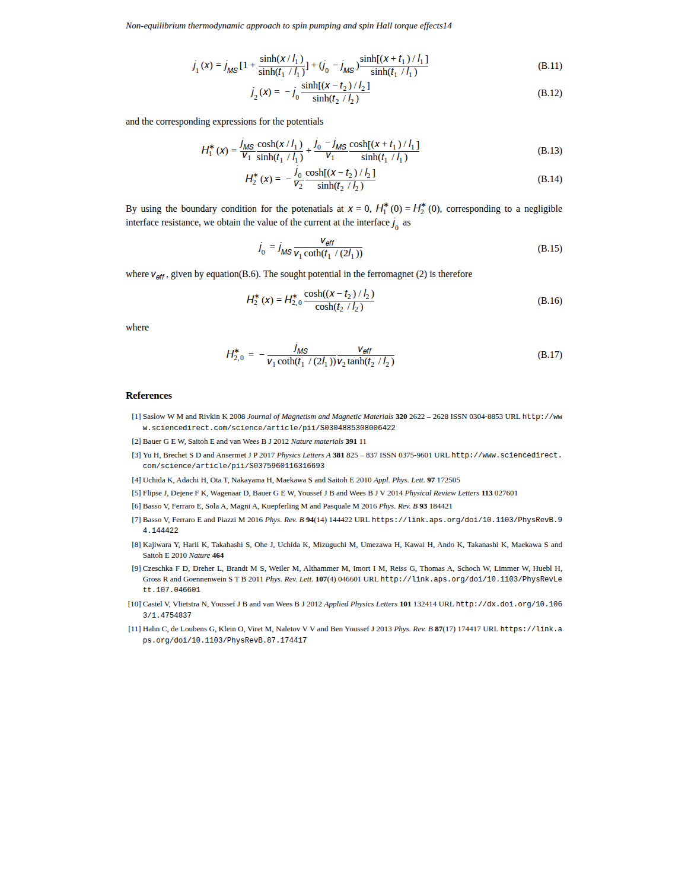Non-equilibrium thermodynamic approach to spin pumping and spin Hall torque effects14
j1 (x) = jMS [ 1 + sinh(x/l1) sinh(t1/l1) ] + ( j0 − jMS ) sinh[(x+t1)/l1] sinh(t1/l1)
(B.11)
j2 (x) = − j0 sinh[(x−t2)/l2] sinh(t2/l2)
(B.12)
and the corresponding expressions for the potentials
H1∗ (x) = jMS v1 cosh(x/l1) sinh(t1/l1) + j0−jMS v1 cosh[(x+t1)/l1] sinh(t1/l1)
(B.13)
H2∗ (x) = − j0 v2 cosh[(x−t2)/l2] sinh(t2/l2)
(B.14)
By using the boundary condition for the potenatials at x=0, H1∗(0)=H2∗(0), corresponding to a negligible interface resistance, we obtain the value of the current at the interface j0 as
j0 = jMS veff v1coth(t1/(2l1))
(B.15)
where veff, given by equation(B.6). The sought potential in the ferromagnet (2) is therefore
H2∗ (x) = H2,0∗ cosh((x−t2)/l2) cosh(t2/l2)
(B.16)
where
H2,0∗ = − jMS v1coth(t1/(2l1)) veff v2tanh(t2/l2)
(B.17)
References
Saslow W M and Rivkin K 2008 Journal of Magnetism and Magnetic Materials 320 2622 – 2628 ISSN 0304-8853 URL http://www.sciencedirect.com/science/article/pii/S0304885308006422
Bauer G E W, Saitoh E and van Wees B J 2012 Nature materials 391 11
Yu H, Brechet S D and Ansermet J P 2017 Physics Letters A 381 825 – 837 ISSN 0375-9601 URL http://www.sciencedirect.com/science/article/pii/S0375960116316693
Uchida K, Adachi H, Ota T, Nakayama H, Maekawa S and Saitoh E 2010 Appl. Phys. Lett. 97 172505
Flipse J, Dejene F K, Wagenaar D, Bauer G E W, Youssef J B and Wees B J V 2014 Physical Review Letters 113 027601
Basso V, Ferraro E, Sola A, Magni A, Kuepferling M and Pasquale M 2016 Phys. Rev. B 93 184421
Basso V, Ferraro E and Piazzi M 2016 Phys. Rev. B 94(14) 144422 URL https://link.aps.org/doi/10.1103/PhysRevB.94.144422
Kajiwara Y, Harii K, Takahashi S, Ohe J, Uchida K, Mizuguchi M, Umezawa H, Kawai H, Ando K, Takanashi K, Maekawa S and Saitoh E 2010 Nature 464
Czeschka F D, Dreher L, Brandt M S, Weiler M, Althammer M, Imort I M, Reiss G, Thomas A, Schoch W, Limmer W, Huebl H, Gross R and Goennenwein S T B 2011 Phys. Rev. Lett. 107(4) 046601 URL http://link.aps.org/doi/10.1103/PhysRevLett.107.046601
Castel V, Vlietstra N, Youssef J B and van Wees B J 2012 Applied Physics Letters 101 132414 URL http://dx.doi.org/10.1063/1.4754837
Hahn C, de Loubens G, Klein O, Viret M, Naletov V V and Ben Youssef J 2013 Phys. Rev. B 87(17) 174417 URL https://link.aps.org/doi/10.1103/PhysRevB.87.174417